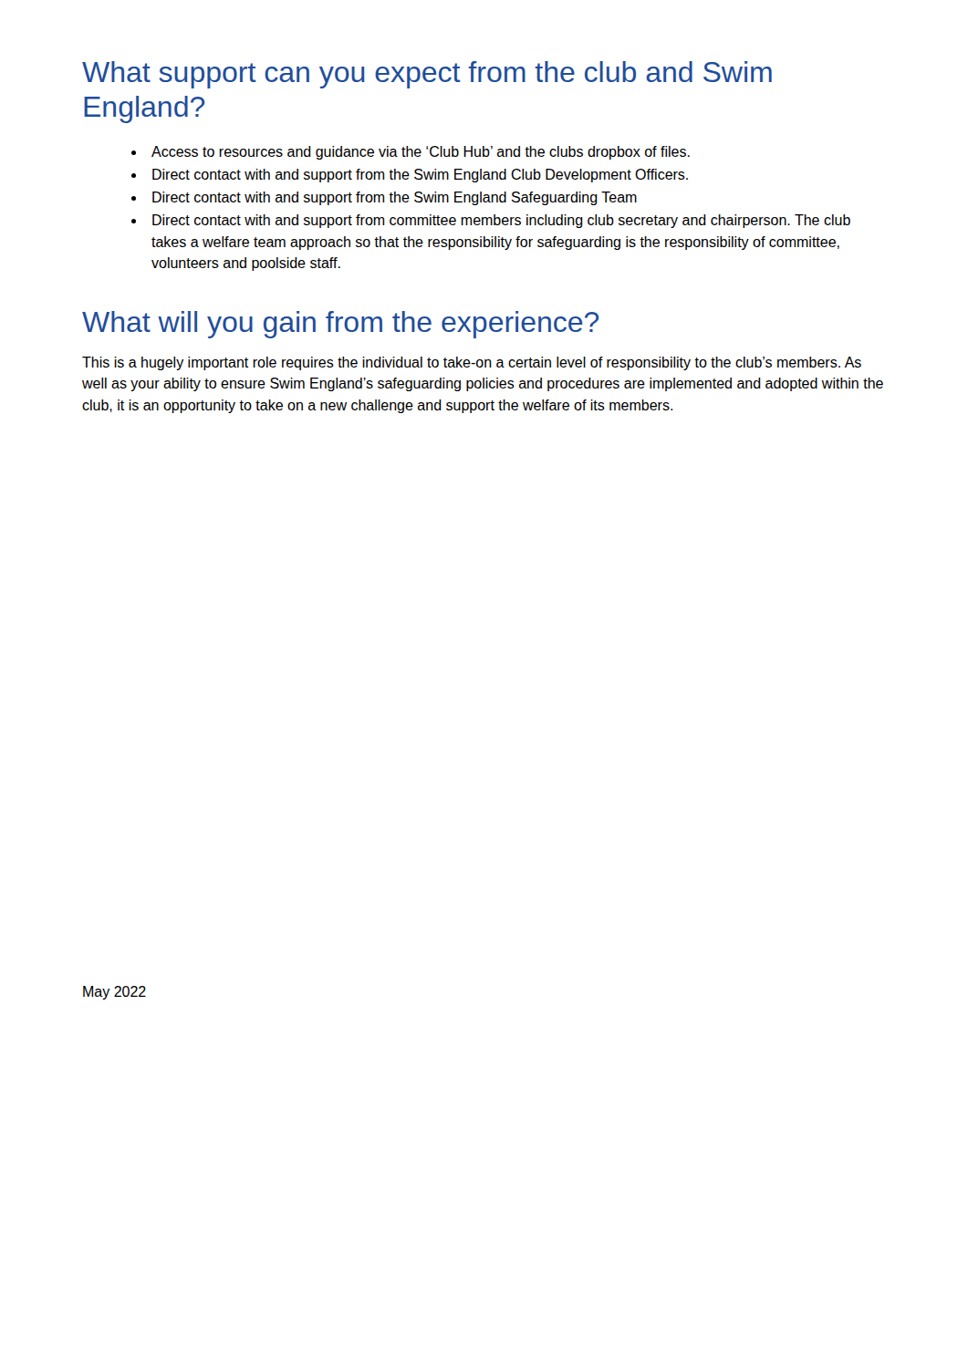What support can you expect from the club and Swim England?
Access to resources and guidance via the ‘Club Hub’ and the clubs dropbox of files.
Direct contact with and support from the Swim England Club Development Officers.
Direct contact with and support from the Swim England Safeguarding Team
Direct contact with and support from committee members including club secretary and chairperson. The club takes a welfare team approach so that the responsibility for safeguarding is the responsibility of committee, volunteers and poolside staff.
What will you gain from the experience?
This is a hugely important role requires the individual to take-on a certain level of responsibility to the club’s members. As well as your ability to ensure Swim England’s safeguarding policies and procedures are implemented and adopted within the club, it is an opportunity to take on a new challenge and support the welfare of its members.
May 2022